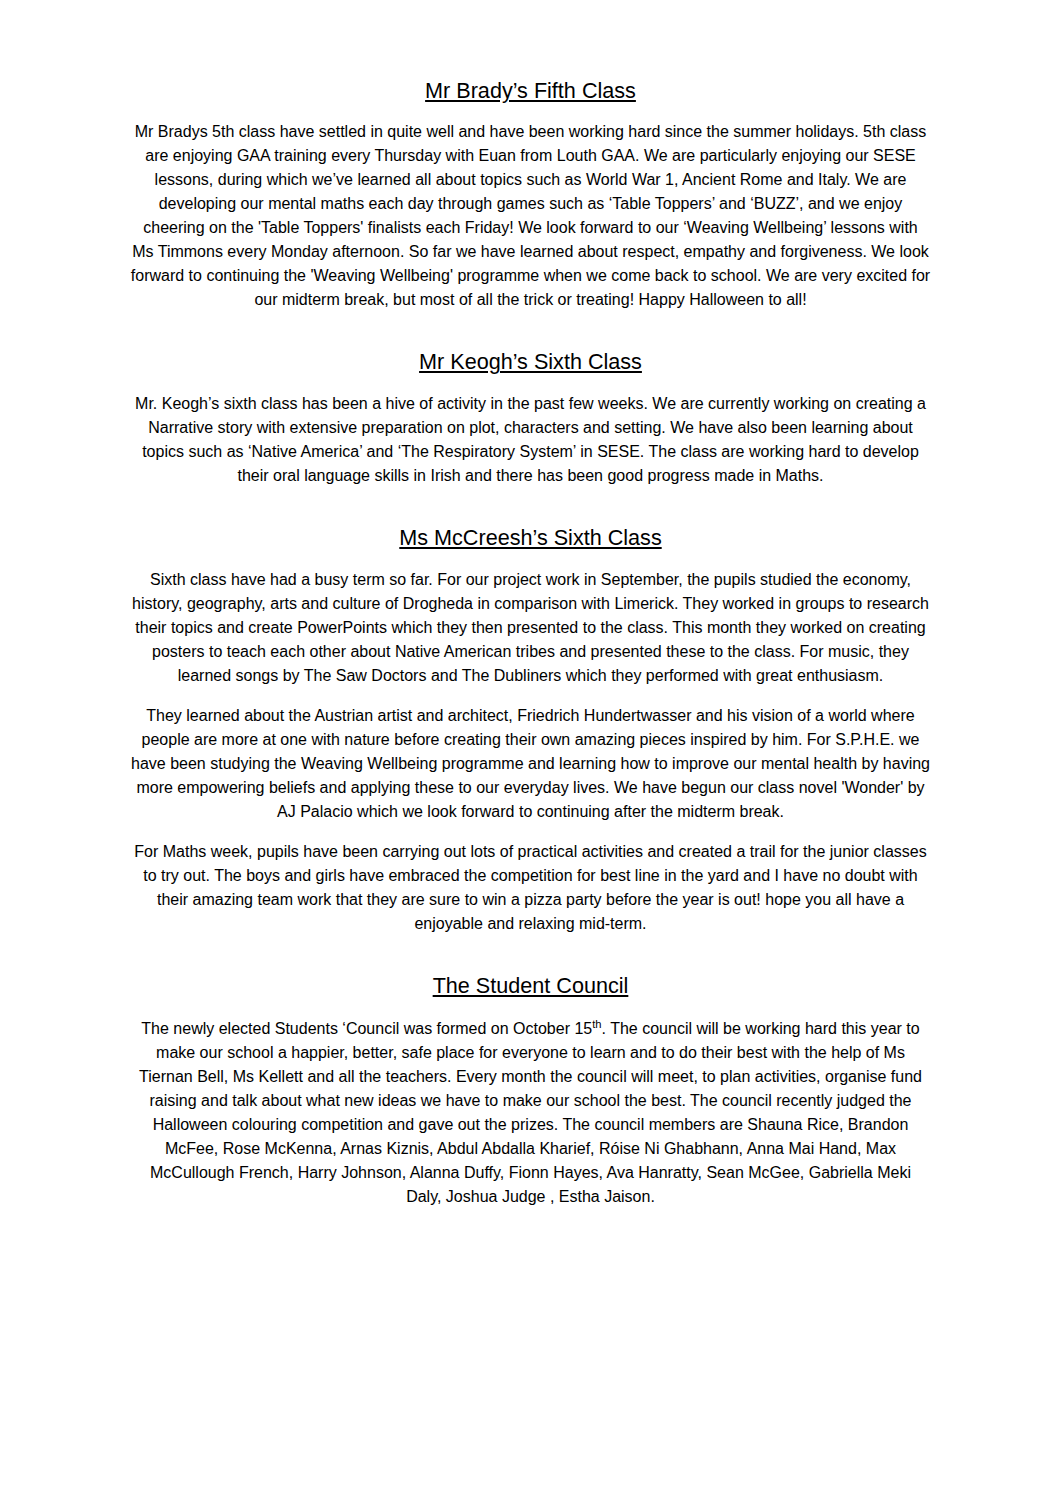Mr Brady’s Fifth Class
Mr Bradys 5th class have settled in quite well and have been working hard since the summer holidays. 5th class are enjoying GAA training every Thursday with Euan from Louth GAA. We are particularly enjoying our SESE lessons, during which we’ve learned all about topics such as World War 1, Ancient Rome and Italy. We are developing our mental maths each day through games such as ‘Table Toppers’ and ‘BUZZ’, and we enjoy cheering on the 'Table Toppers' finalists each Friday! We look forward to our ‘Weaving Wellbeing’ lessons with Ms Timmons every Monday afternoon. So far we have learned about respect, empathy and forgiveness. We look forward to continuing the 'Weaving Wellbeing' programme when we come back to school. We are very excited for our midterm break, but most of all the trick or treating! Happy Halloween to all!
Mr Keogh’s Sixth Class
Mr. Keogh’s sixth class has been a hive of activity in the past few weeks. We are currently working on creating a Narrative story with extensive preparation on plot, characters and setting. We have also been learning about topics such as ‘Native America’ and ‘The Respiratory System’ in SESE. The class are working hard to develop their oral language skills in Irish and there has been good progress made in Maths.
Ms McCreesh’s Sixth Class
Sixth class have had a busy term so far. For our project work in September, the pupils studied the economy, history, geography, arts and culture of Drogheda in comparison with Limerick. They worked in groups to research their topics and create PowerPoints which they then presented to the class. This month they worked on creating posters to teach each other about Native American tribes and presented these to the class. For music, they learned songs by The Saw Doctors and The Dubliners which they performed with great enthusiasm.
They learned about the Austrian artist and architect, Friedrich Hundertwasser and his vision of a world where people are more at one with nature before creating their own amazing pieces inspired by him. For S.P.H.E. we have been studying the Weaving Wellbeing programme and learning how to improve our mental health by having more empowering beliefs and applying these to our everyday lives. We have begun our class novel 'Wonder' by AJ Palacio which we look forward to continuing after the midterm break.
For Maths week, pupils have been carrying out lots of practical activities and created a trail for the junior classes to try out. The boys and girls have embraced the competition for best line in the yard and I have no doubt with their amazing team work that they are sure to win a pizza party before the year is out! hope you all have a enjoyable and relaxing mid-term.
The Student Council
The newly elected Students ‘Council was formed on October 15th. The council will be working hard this year to make our school a happier, better, safe place for everyone to learn and to do their best with the help of Ms Tiernan Bell, Ms Kellett and all the teachers. Every month the council will meet, to plan activities, organise fund raising and talk about what new ideas we have to make our school the best. The council recently judged the Halloween colouring competition and gave out the prizes. The council members are Shauna Rice, Brandon McFee, Rose McKenna, Arnas Kiznis, Abdul Abdalla Kharief, Róise Ni Ghabhann, Anna Mai Hand, Max McCullough French, Harry Johnson, Alanna Duffy, Fionn Hayes, Ava Hanratty, Sean McGee, Gabriella Meki Daly, Joshua Judge , Estha Jaison.